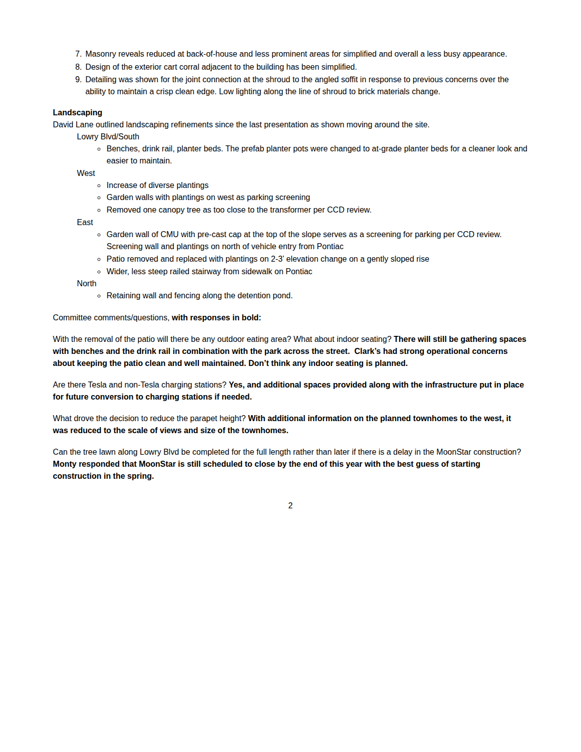Masonry reveals reduced at back-of-house and less prominent areas for simplified and overall a less busy appearance.
Design of the exterior cart corral adjacent to the building has been simplified.
Detailing was shown for the joint connection at the shroud to the angled soffit in response to previous concerns over the ability to maintain a crisp clean edge. Low lighting along the line of shroud to brick materials change.
Landscaping
David Lane outlined landscaping refinements since the last presentation as shown moving around the site.
Lowry Blvd/South
Benches, drink rail, planter beds. The prefab planter pots were changed to at-grade planter beds for a cleaner look and easier to maintain.
West
Increase of diverse plantings
Garden walls with plantings on west as parking screening
Removed one canopy tree as too close to the transformer per CCD review.
East
Garden wall of CMU with pre-cast cap at the top of the slope serves as a screening for parking per CCD review. Screening wall and plantings on north of vehicle entry from Pontiac
Patio removed and replaced with plantings on 2-3’ elevation change on a gently sloped rise
Wider, less steep railed stairway from sidewalk on Pontiac
North
Retaining wall and fencing along the detention pond.
Committee comments/questions, with responses in bold:
With the removal of the patio will there be any outdoor eating area? What about indoor seating? There will still be gathering spaces with benches and the drink rail in combination with the park across the street. Clark’s had strong operational concerns about keeping the patio clean and well maintained. Don’t think any indoor seating is planned.
Are there Tesla and non-Tesla charging stations? Yes, and additional spaces provided along with the infrastructure put in place for future conversion to charging stations if needed.
What drove the decision to reduce the parapet height? With additional information on the planned townhomes to the west, it was reduced to the scale of views and size of the townhomes.
Can the tree lawn along Lowry Blvd be completed for the full length rather than later if there is a delay in the MoonStar construction? Monty responded that MoonStar is still scheduled to close by the end of this year with the best guess of starting construction in the spring.
2